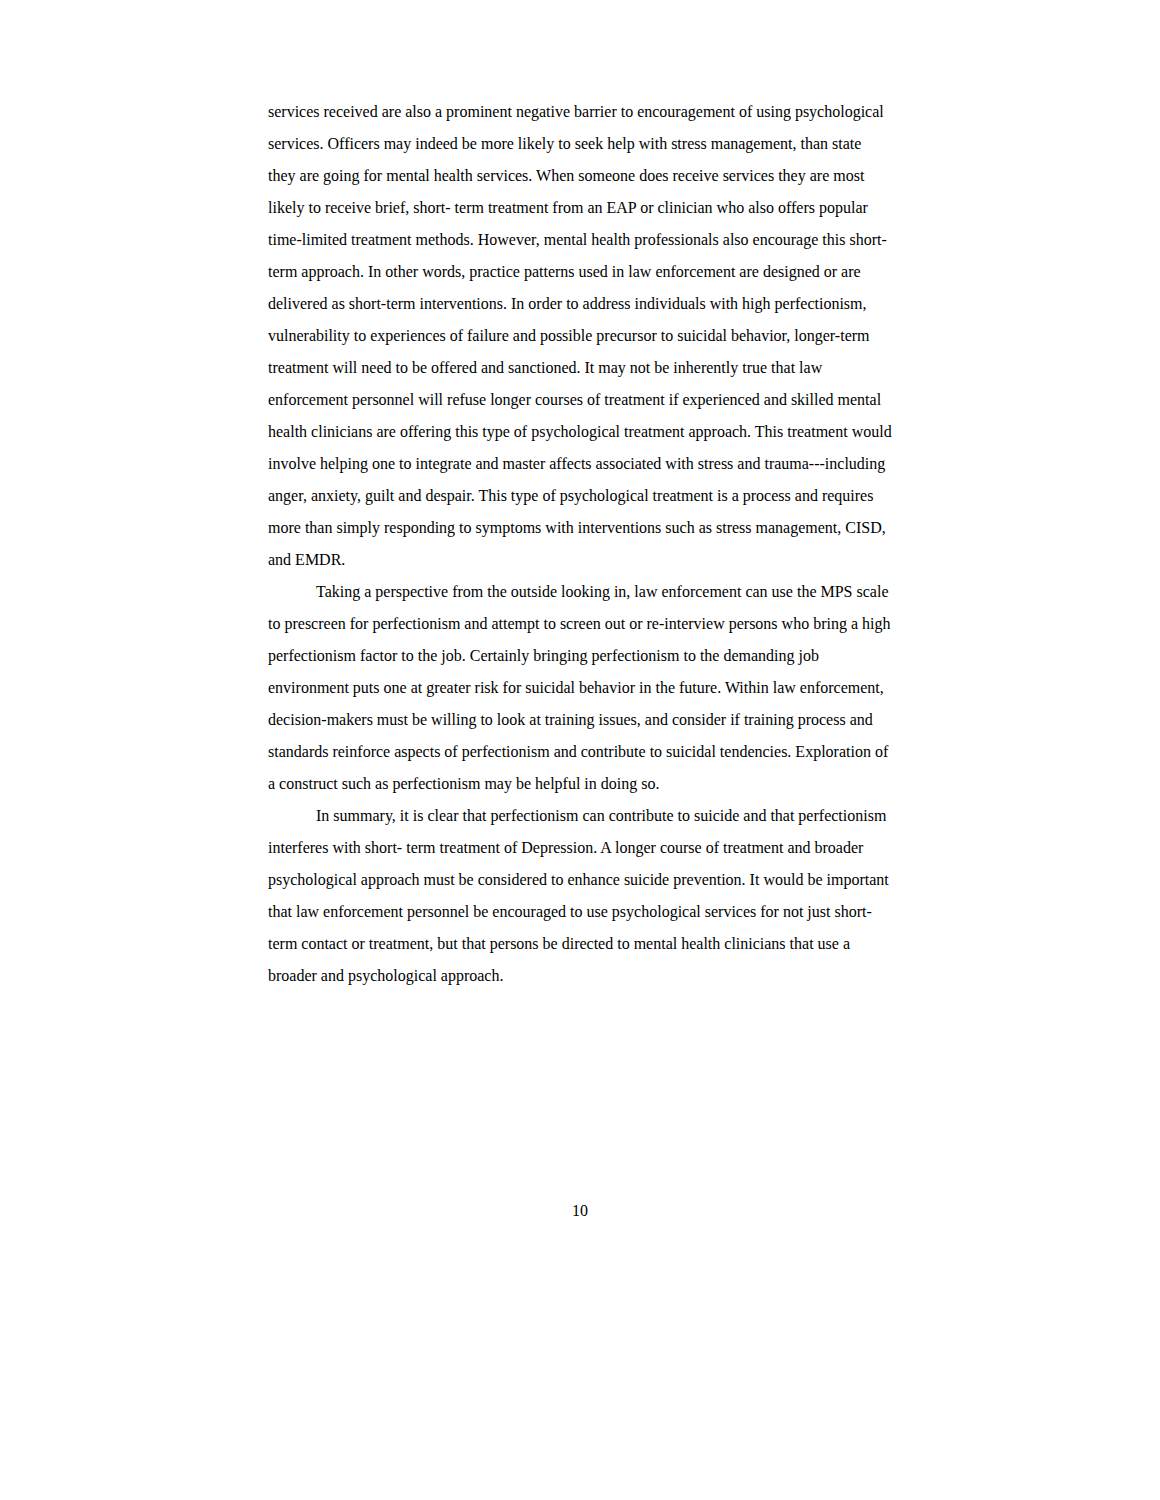services received are also a prominent negative barrier to encouragement of using psychological services. Officers may indeed be more likely to seek help with stress management, than state they are going for mental health services. When someone does receive services they are most likely to receive brief, short- term treatment from an EAP or clinician who also offers popular time-limited treatment methods. However, mental health professionals also encourage this short-term approach. In other words, practice patterns used in law enforcement are designed or are delivered as short-term interventions. In order to address individuals with high perfectionism, vulnerability to experiences of failure and possible precursor to suicidal behavior, longer-term treatment will need to be offered and sanctioned. It may not be inherently true that law enforcement personnel will refuse longer courses of treatment if experienced and skilled mental health clinicians are offering this type of psychological treatment approach. This treatment would involve helping one to integrate and master affects associated with stress and trauma---including anger, anxiety, guilt and despair. This type of psychological treatment is a process and requires more than simply responding to symptoms with interventions such as stress management, CISD, and EMDR.
Taking a perspective from the outside looking in, law enforcement can use the MPS scale to prescreen for perfectionism and attempt to screen out or re-interview persons who bring a high perfectionism factor to the job. Certainly bringing perfectionism to the demanding job environment puts one at greater risk for suicidal behavior in the future. Within law enforcement, decision-makers must be willing to look at training issues, and consider if training process and standards reinforce aspects of perfectionism and contribute to suicidal tendencies. Exploration of a construct such as perfectionism may be helpful in doing so.
In summary, it is clear that perfectionism can contribute to suicide and that perfectionism interferes with short- term treatment of Depression. A longer course of treatment and broader psychological approach must be considered to enhance suicide prevention. It would be important that law enforcement personnel be encouraged to use psychological services for not just short-term contact or treatment, but that persons be directed to mental health clinicians that use a broader and psychological approach.
10